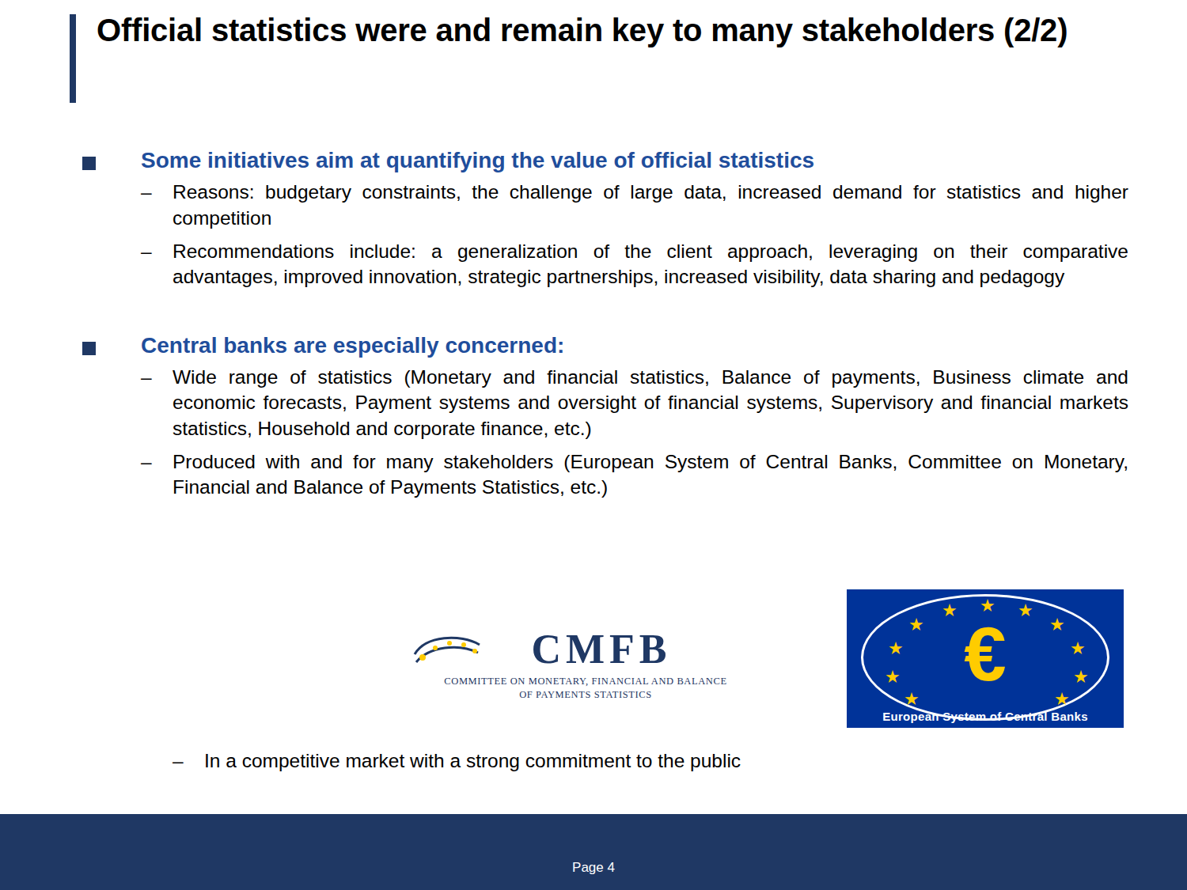Official statistics were and remain key to many stakeholders (2/2)
Some initiatives aim at quantifying the value of official statistics
Reasons: budgetary constraints, the challenge of large data, increased demand for statistics and higher competition
Recommendations include: a generalization of the client approach, leveraging on their comparative advantages, improved innovation, strategic partnerships, increased visibility, data sharing and pedagogy
Central banks are especially concerned:
Wide range of statistics (Monetary and financial statistics, Balance of payments, Business climate and economic forecasts, Payment systems and oversight of financial systems, Supervisory and financial markets statistics, Household and corporate finance, etc.)
Produced with and for many stakeholders (European System of Central Banks, Committee on Monetary, Financial and Balance of Payments Statistics, etc.)
CMFB
COMMITTEE ON MONETARY, FINANCIAL AND BALANCE
OF PAYMENTS STATISTICS
€
★ ★ ★ ★ ★ ★ ★ ★ ★ ★ ★
European System of Central Banks
In a competitive market with a strong commitment to the public
Page 4